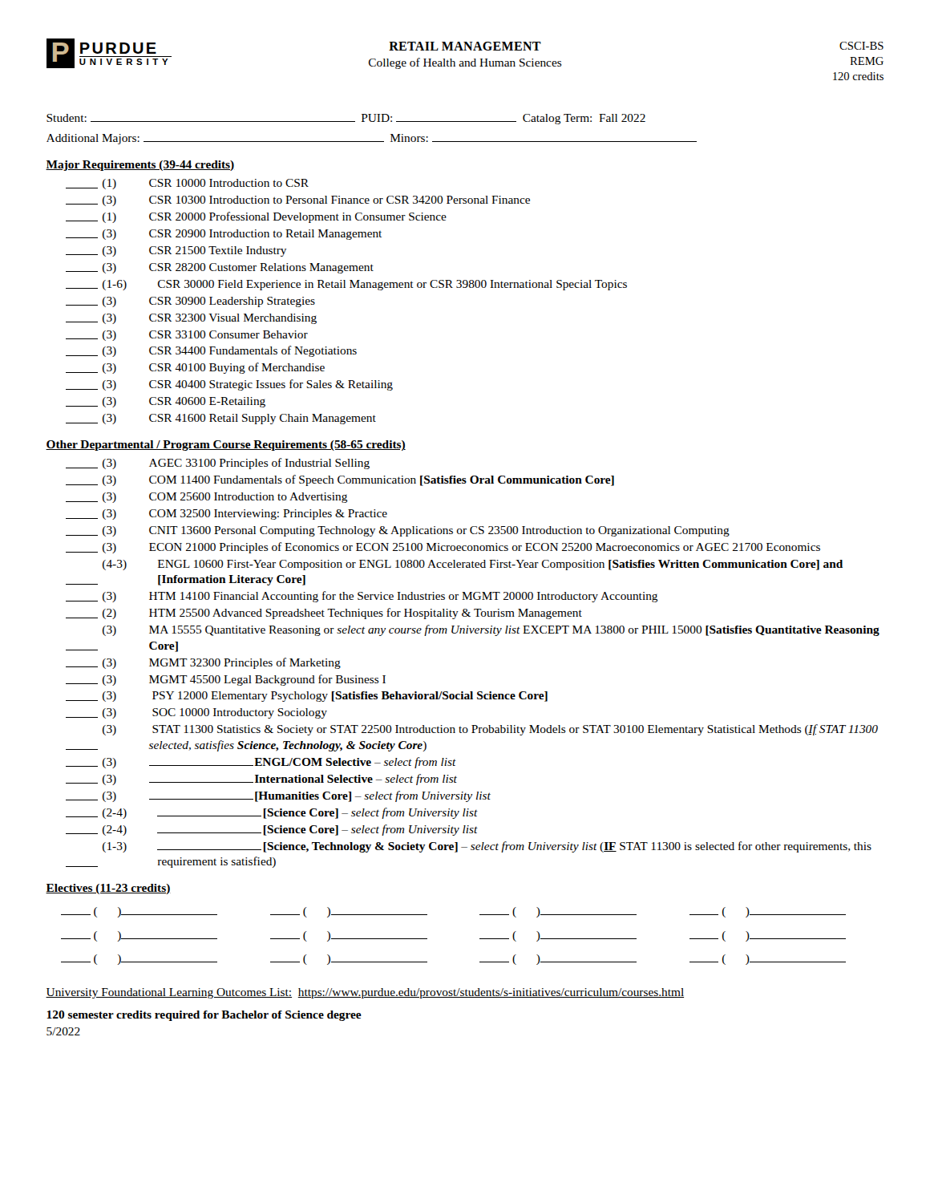PPURDUE UNIVERSITY
RETAIL MANAGEMENT
College of Health and Human Sciences
CSCI-BS
REMG
120 credits
Student: PUID: Catalog Term: Fall 2022
Additional Majors: Minors:
Major Requirements (39-44 credits)
(1) CSR 10000 Introduction to CSR
(3) CSR 10300 Introduction to Personal Finance or CSR 34200 Personal Finance
(1) CSR 20000 Professional Development in Consumer Science
(3) CSR 20900 Introduction to Retail Management
(3) CSR 21500 Textile Industry
(3) CSR 28200 Customer Relations Management
(1-6) CSR 30000 Field Experience in Retail Management or CSR 39800 International Special Topics
(3) CSR 30900 Leadership Strategies
(3) CSR 32300 Visual Merchandising
(3) CSR 33100 Consumer Behavior
(3) CSR 34400 Fundamentals of Negotiations
(3) CSR 40100 Buying of Merchandise
(3) CSR 40400 Strategic Issues for Sales & Retailing
(3) CSR 40600 E-Retailing
(3) CSR 41600 Retail Supply Chain Management
Other Departmental / Program Course Requirements (58-65 credits)
(3) AGEC 33100 Principles of Industrial Selling
(3) COM 11400 Fundamentals of Speech Communication [Satisfies Oral Communication Core]
(3) COM 25600 Introduction to Advertising
(3) COM 32500 Interviewing: Principles & Practice
(3) CNIT 13600 Personal Computing Technology & Applications or CS 23500 Introduction to Organizational Computing
(3) ECON 21000 Principles of Economics or ECON 25100 Microeconomics or ECON 25200 Macroeconomics or AGEC 21700 Economics
(4-3) ENGL 10600 First-Year Composition or ENGL 10800 Accelerated First-Year Composition [Satisfies Written Communication Core] and [Information Literacy Core]
(3) HTM 14100 Financial Accounting for the Service Industries or MGMT 20000 Introductory Accounting
(2) HTM 25500 Advanced Spreadsheet Techniques for Hospitality & Tourism Management
(3) MA 15555 Quantitative Reasoning or select any course from University list EXCEPT MA 13800 or PHIL 15000 [Satisfies Quantitative Reasoning Core]
(3) MGMT 32300 Principles of Marketing
(3) MGMT 45500 Legal Background for Business I
(3) PSY 12000 Elementary Psychology [Satisfies Behavioral/Social Science Core]
(3) SOC 10000 Introductory Sociology
(3) STAT 11300 Statistics & Society or STAT 22500 Introduction to Probability Models or STAT 30100 Elementary Statistical Methods (If STAT 11300 selected, satisfies Science, Technology, & Society Core)
(3) ENGL/COM Selective – select from list
(3) International Selective – select from list
(3) [Humanities Core] – select from University list
(2-4) [Science Core] – select from University list
(2-4) [Science Core] – select from University list
(1-3) [Science, Technology & Society Core] – select from University list (IF STAT 11300 is selected for other requirements, this requirement is satisfied)
Electives (11-23 credits)
| ( ) | ( ) | ( ) | ( ) |
| ( ) | ( ) | ( ) | ( ) |
| ( ) | ( ) | ( ) | ( ) |
University Foundational Learning Outcomes List: https://www.purdue.edu/provost/students/s-initiatives/curriculum/courses.html
120 semester credits required for Bachelor of Science degree
5/2022